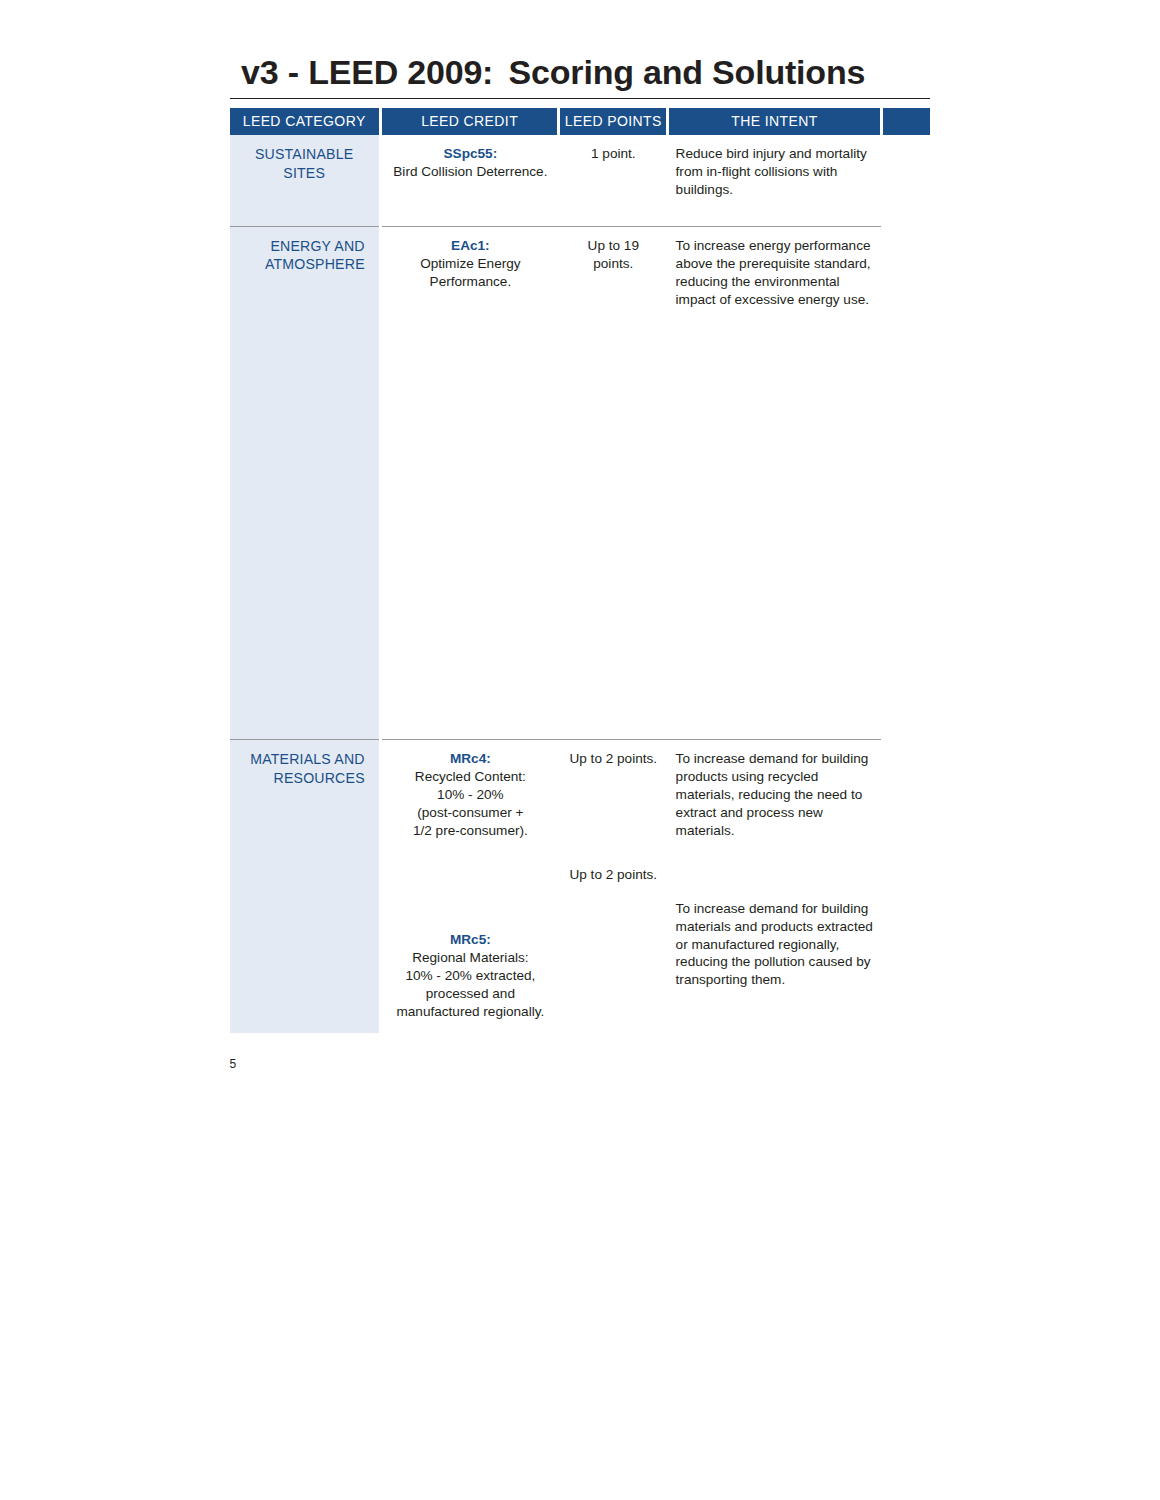v3 - LEED 2009: Scoring and Solutions
| LEED CATEGORY | LEED CREDIT | LEED POINTS | THE INTENT | |
| --- | --- | --- | --- | --- |
| SUSTAINABLE SITES | SSpc55: Bird Collision Deterrence. | 1 point. | Reduce bird injury and mortality from in-flight collisions with buildings. | |
| ENERGY AND ATMOSPHERE | EAc1: Optimize Energy Performance. | Up to 19 points. | To increase energy performance above the prerequisite standard, reducing the environmental impact of excessive energy use. | |
| MATERIALS AND RESOURCES | MRc4: Recycled Content: 10% - 20% (post-consumer + 1/2 pre-consumer). MRc5: Regional Materials: 10% - 20% extracted, processed and manufactured regionally. | Up to 2 points. Up to 2 points. | To increase demand for building products using recycled materials, reducing the need to extract and process new materials. To increase demand for building materials and products extracted or manufactured regionally, reducing the pollution caused by transporting them. | |
5